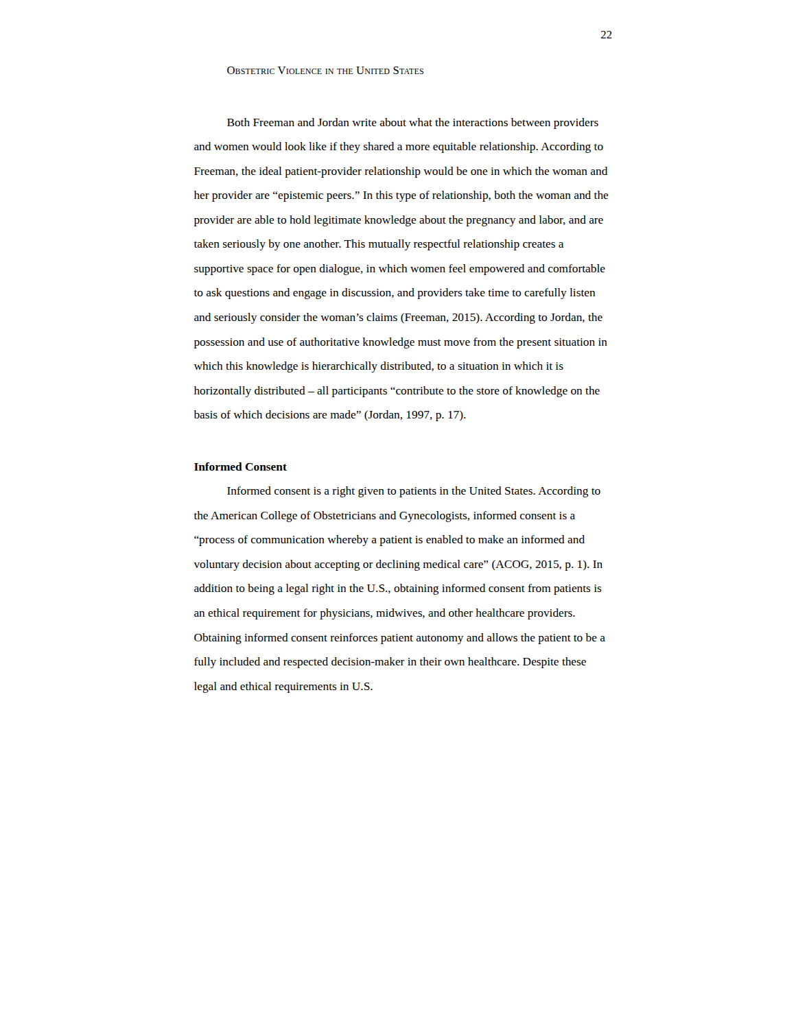22
Obstetric Violence in the United States
Both Freeman and Jordan write about what the interactions between providers and women would look like if they shared a more equitable relationship. According to Freeman, the ideal patient-provider relationship would be one in which the woman and her provider are “epistemic peers.” In this type of relationship, both the woman and the provider are able to hold legitimate knowledge about the pregnancy and labor, and are taken seriously by one another. This mutually respectful relationship creates a supportive space for open dialogue, in which women feel empowered and comfortable to ask questions and engage in discussion, and providers take time to carefully listen and seriously consider the woman’s claims (Freeman, 2015). According to Jordan, the possession and use of authoritative knowledge must move from the present situation in which this knowledge is hierarchically distributed, to a situation in which it is horizontally distributed – all participants “contribute to the store of knowledge on the basis of which decisions are made” (Jordan, 1997, p. 17).
Informed Consent
Informed consent is a right given to patients in the United States. According to the American College of Obstetricians and Gynecologists, informed consent is a “process of communication whereby a patient is enabled to make an informed and voluntary decision about accepting or declining medical care” (ACOG, 2015, p. 1). In addition to being a legal right in the U.S., obtaining informed consent from patients is an ethical requirement for physicians, midwives, and other healthcare providers. Obtaining informed consent reinforces patient autonomy and allows the patient to be a fully included and respected decision-maker in their own healthcare. Despite these legal and ethical requirements in U.S.